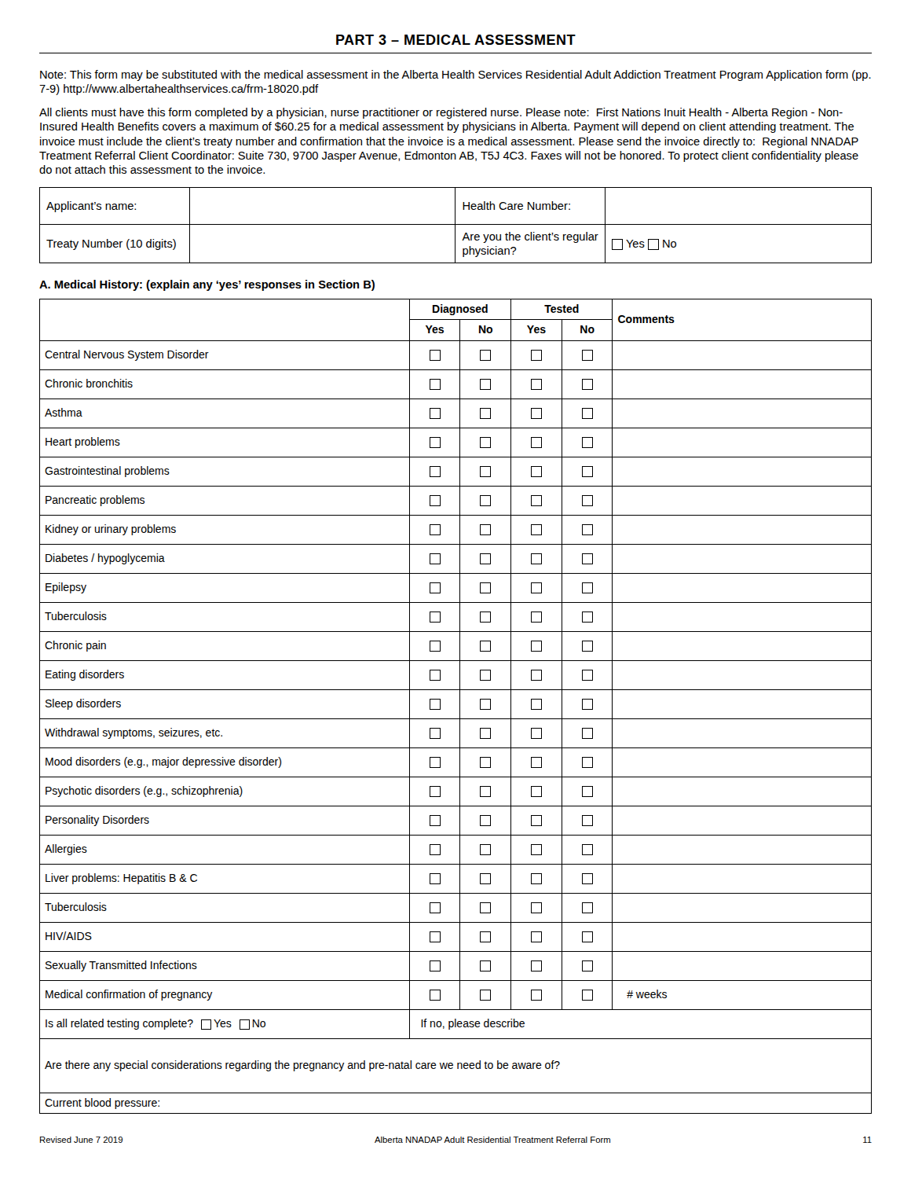PART 3 – MEDICAL ASSESSMENT
Note: This form may be substituted with the medical assessment in the Alberta Health Services Residential Adult Addiction Treatment Program Application form (pp. 7-9) http://www.albertahealthservices.ca/frm-18020.pdf
All clients must have this form completed by a physician, nurse practitioner or registered nurse. Please note: First Nations Inuit Health - Alberta Region - Non-Insured Health Benefits covers a maximum of $60.25 for a medical assessment by physicians in Alberta. Payment will depend on client attending treatment. The invoice must include the client’s treaty number and confirmation that the invoice is a medical assessment. Please send the invoice directly to: Regional NNADAP Treatment Referral Client Coordinator: Suite 730, 9700 Jasper Avenue, Edmonton AB, T5J 4C3. Faxes will not be honored. To protect client confidentiality please do not attach this assessment to the invoice.
| Applicant’s name: | | Health Care Number: | |
| Treaty Number (10 digits) | | Are you the client’s regular physician? | Yes No |
A. Medical History: (explain any ‘yes’ responses in Section B)
| | Diagnosed | Tested | Comments |
| --- | --- | --- | --- |
| Yes | No | Yes | No |
| Central Nervous System Disorder | | | | | |
| Chronic bronchitis | | | | | |
| Asthma | | | | | |
| Heart problems | | | | | |
| Gastrointestinal problems | | | | | |
| Pancreatic problems | | | | | |
| Kidney or urinary problems | | | | | |
| Diabetes / hypoglycemia | | | | | |
| Epilepsy | | | | | |
| Tuberculosis | | | | | |
| Chronic pain | | | | | |
| Eating disorders | | | | | |
| Sleep disorders | | | | | |
| Withdrawal symptoms, seizures, etc. | | | | | |
| Mood disorders (e.g., major depressive disorder) | | | | | |
| Psychotic disorders (e.g., schizophrenia) | | | | | |
| Personality Disorders | | | | | |
| Allergies | | | | | |
| Liver problems: Hepatitis B & C | | | | | |
| Tuberculosis | | | | | |
| HIV/AIDS | | | | | |
| Sexually Transmitted Infections | | | | | |
| Medical confirmation of pregnancy | | | | | # weeks |
| Is all related testing complete? Yes No | If no, please describe |
| Are there any special considerations regarding the pregnancy and pre-natal care we need to be aware of? |
| Current blood pressure: |
Revised June 7 2019
Alberta NNADAP Adult Residential Treatment Referral Form
11